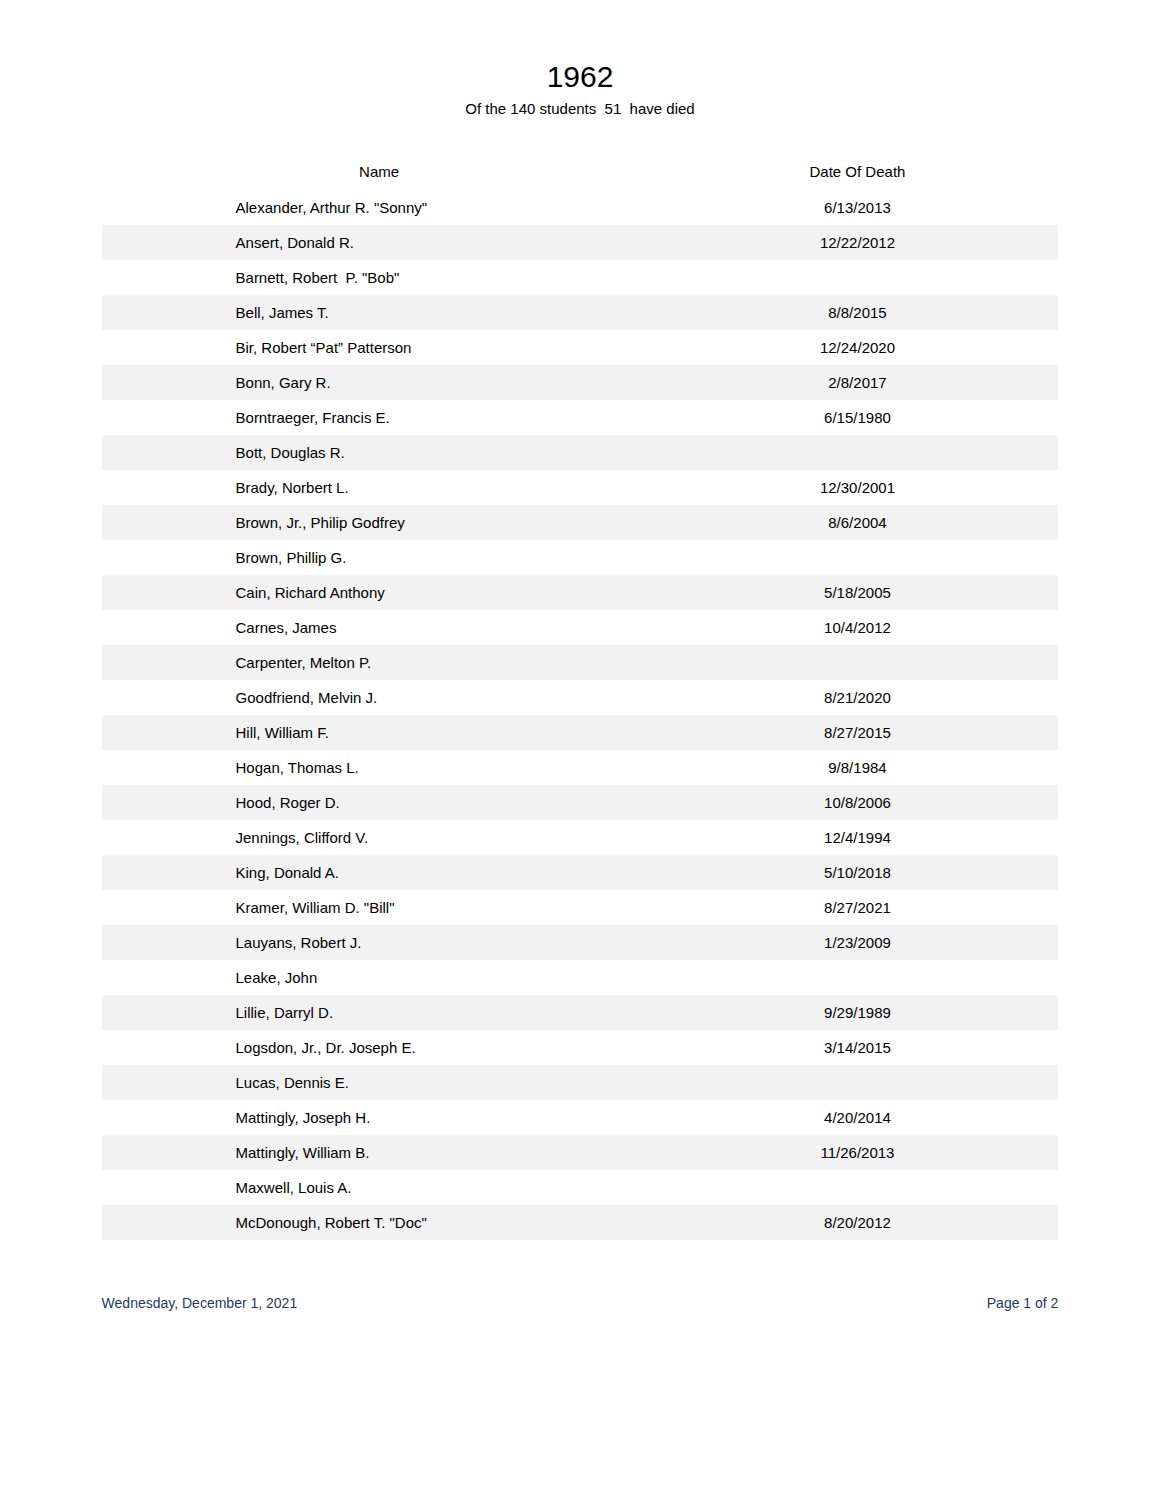1962
Of the 140 students 51 have died
| Name | Date Of Death |
| --- | --- |
| Alexander, Arthur R. "Sonny" | 6/13/2013 |
| Ansert, Donald R. | 12/22/2012 |
| Barnett, Robert P. "Bob" | |
| Bell, James T. | 8/8/2015 |
| Bir, Robert “Pat” Patterson | 12/24/2020 |
| Bonn, Gary R. | 2/8/2017 |
| Borntraeger, Francis E. | 6/15/1980 |
| Bott, Douglas R. | |
| Brady, Norbert L. | 12/30/2001 |
| Brown, Jr., Philip Godfrey | 8/6/2004 |
| Brown, Phillip G. | |
| Cain, Richard Anthony | 5/18/2005 |
| Carnes, James | 10/4/2012 |
| Carpenter, Melton P. | |
| Goodfriend, Melvin J. | 8/21/2020 |
| Hill, William F. | 8/27/2015 |
| Hogan, Thomas L. | 9/8/1984 |
| Hood, Roger D. | 10/8/2006 |
| Jennings, Clifford V. | 12/4/1994 |
| King, Donald A. | 5/10/2018 |
| Kramer, William D. "Bill" | 8/27/2021 |
| Lauyans, Robert J. | 1/23/2009 |
| Leake, John | |
| Lillie, Darryl D. | 9/29/1989 |
| Logsdon, Jr., Dr. Joseph E. | 3/14/2015 |
| Lucas, Dennis E. | |
| Mattingly, Joseph H. | 4/20/2014 |
| Mattingly, William B. | 11/26/2013 |
| Maxwell, Louis A. | |
| McDonough, Robert T. "Doc" | 8/20/2012 |
Wednesday, December 1, 2021 Page 1 of 2